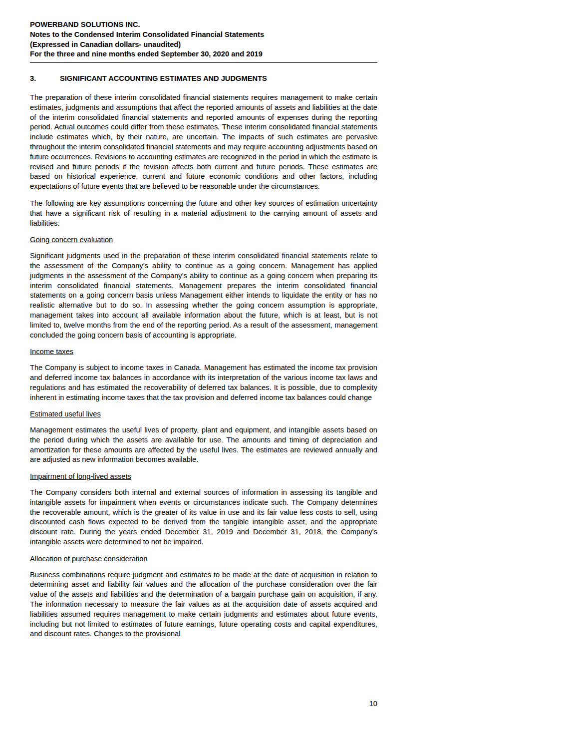POWERBAND SOLUTIONS INC.
Notes to the Condensed Interim Consolidated Financial Statements
(Expressed in Canadian dollars- unaudited)
For the three and nine months ended September 30, 2020 and 2019
3. SIGNIFICANT ACCOUNTING ESTIMATES AND JUDGMENTS
The preparation of these interim consolidated financial statements requires management to make certain estimates, judgments and assumptions that affect the reported amounts of assets and liabilities at the date of the interim consolidated financial statements and reported amounts of expenses during the reporting period. Actual outcomes could differ from these estimates. These interim consolidated financial statements include estimates which, by their nature, are uncertain. The impacts of such estimates are pervasive throughout the interim consolidated financial statements and may require accounting adjustments based on future occurrences. Revisions to accounting estimates are recognized in the period in which the estimate is revised and future periods if the revision affects both current and future periods. These estimates are based on historical experience, current and future economic conditions and other factors, including expectations of future events that are believed to be reasonable under the circumstances.
The following are key assumptions concerning the future and other key sources of estimation uncertainty that have a significant risk of resulting in a material adjustment to the carrying amount of assets and liabilities:
Going concern evaluation
Significant judgments used in the preparation of these interim consolidated financial statements relate to the assessment of the Company's ability to continue as a going concern. Management has applied judgments in the assessment of the Company's ability to continue as a going concern when preparing its interim consolidated financial statements. Management prepares the interim consolidated financial statements on a going concern basis unless Management either intends to liquidate the entity or has no realistic alternative but to do so. In assessing whether the going concern assumption is appropriate, management takes into account all available information about the future, which is at least, but is not limited to, twelve months from the end of the reporting period. As a result of the assessment, management concluded the going concern basis of accounting is appropriate.
Income taxes
The Company is subject to income taxes in Canada. Management has estimated the income tax provision and deferred income tax balances in accordance with its interpretation of the various income tax laws and regulations and has estimated the recoverability of deferred tax balances. It is possible, due to complexity inherent in estimating income taxes that the tax provision and deferred income tax balances could change
Estimated useful lives
Management estimates the useful lives of property, plant and equipment, and intangible assets based on the period during which the assets are available for use. The amounts and timing of depreciation and amortization for these amounts are affected by the useful lives. The estimates are reviewed annually and are adjusted as new information becomes available.
Impairment of long-lived assets
The Company considers both internal and external sources of information in assessing its tangible and intangible assets for impairment when events or circumstances indicate such. The Company determines the recoverable amount, which is the greater of its value in use and its fair value less costs to sell, using discounted cash flows expected to be derived from the tangible intangible asset, and the appropriate discount rate. During the years ended December 31, 2019 and December 31, 2018, the Company's intangible assets were determined to not be impaired.
Allocation of purchase consideration
Business combinations require judgment and estimates to be made at the date of acquisition in relation to determining asset and liability fair values and the allocation of the purchase consideration over the fair value of the assets and liabilities and the determination of a bargain purchase gain on acquisition, if any. The information necessary to measure the fair values as at the acquisition date of assets acquired and liabilities assumed requires management to make certain judgments and estimates about future events, including but not limited to estimates of future earnings, future operating costs and capital expenditures, and discount rates. Changes to the provisional
10